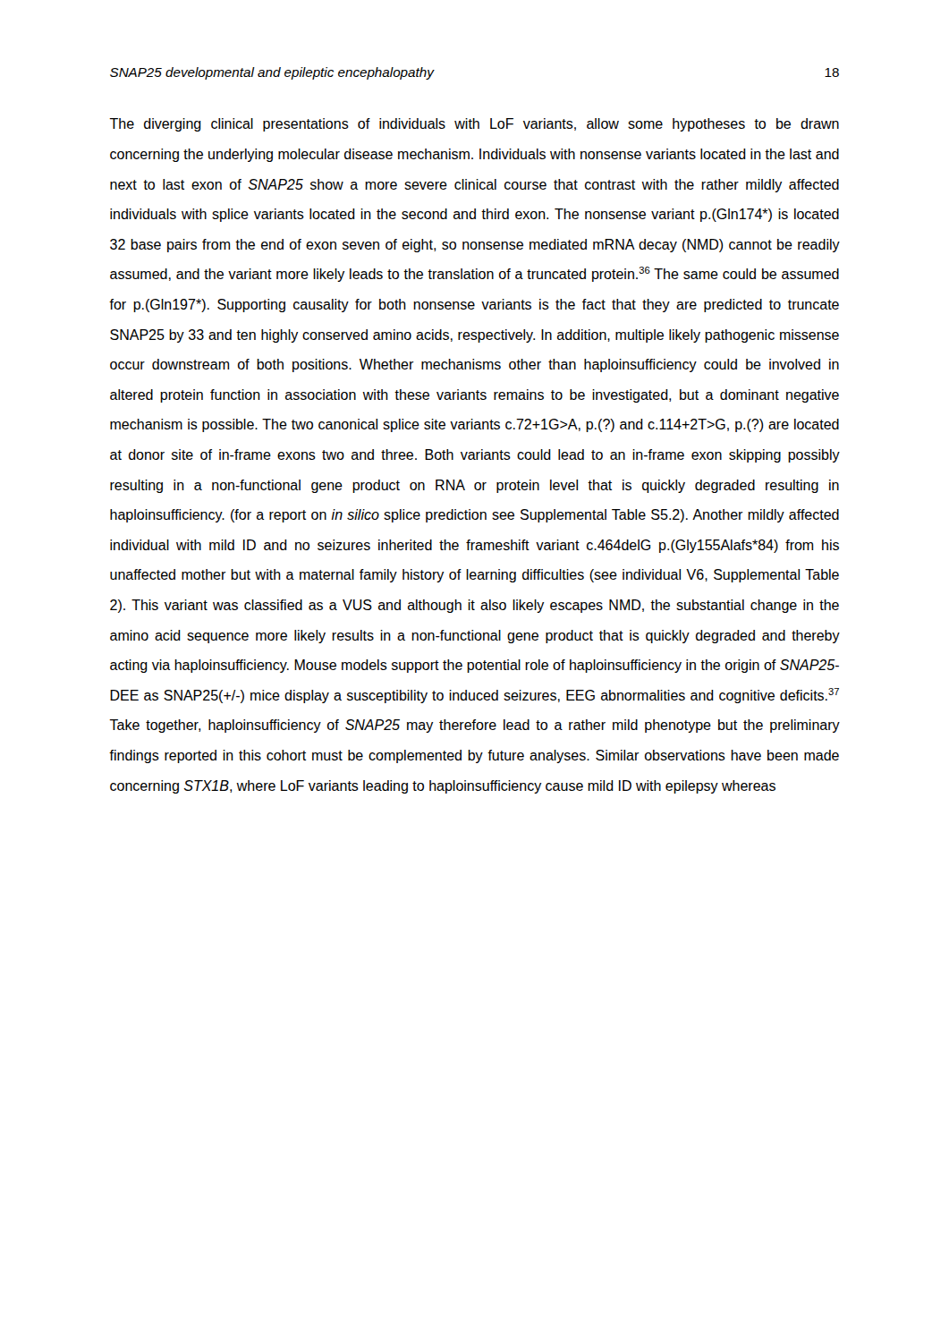SNAP25 developmental and epileptic encephalopathy 18
The diverging clinical presentations of individuals with LoF variants, allow some hypotheses to be drawn concerning the underlying molecular disease mechanism. Individuals with nonsense variants located in the last and next to last exon of SNAP25 show a more severe clinical course that contrast with the rather mildly affected individuals with splice variants located in the second and third exon. The nonsense variant p.(Gln174*) is located 32 base pairs from the end of exon seven of eight, so nonsense mediated mRNA decay (NMD) cannot be readily assumed, and the variant more likely leads to the translation of a truncated protein.36 The same could be assumed for p.(Gln197*). Supporting causality for both nonsense variants is the fact that they are predicted to truncate SNAP25 by 33 and ten highly conserved amino acids, respectively. In addition, multiple likely pathogenic missense occur downstream of both positions. Whether mechanisms other than haploinsufficiency could be involved in altered protein function in association with these variants remains to be investigated, but a dominant negative mechanism is possible. The two canonical splice site variants c.72+1G>A, p.(?) and c.114+2T>G, p.(?) are located at donor site of in-frame exons two and three. Both variants could lead to an in-frame exon skipping possibly resulting in a non-functional gene product on RNA or protein level that is quickly degraded resulting in haploinsufficiency. (for a report on in silico splice prediction see Supplemental Table S5.2). Another mildly affected individual with mild ID and no seizures inherited the frameshift variant c.464delG p.(Gly155Alafs*84) from his unaffected mother but with a maternal family history of learning difficulties (see individual V6, Supplemental Table 2). This variant was classified as a VUS and although it also likely escapes NMD, the substantial change in the amino acid sequence more likely results in a non-functional gene product that is quickly degraded and thereby acting via haploinsufficiency. Mouse models support the potential role of haploinsufficiency in the origin of SNAP25-DEE as SNAP25(+/-) mice display a susceptibility to induced seizures, EEG abnormalities and cognitive deficits.37 Take together, haploinsufficiency of SNAP25 may therefore lead to a rather mild phenotype but the preliminary findings reported in this cohort must be complemented by future analyses. Similar observations have been made concerning STX1B, where LoF variants leading to haploinsufficiency cause mild ID with epilepsy whereas